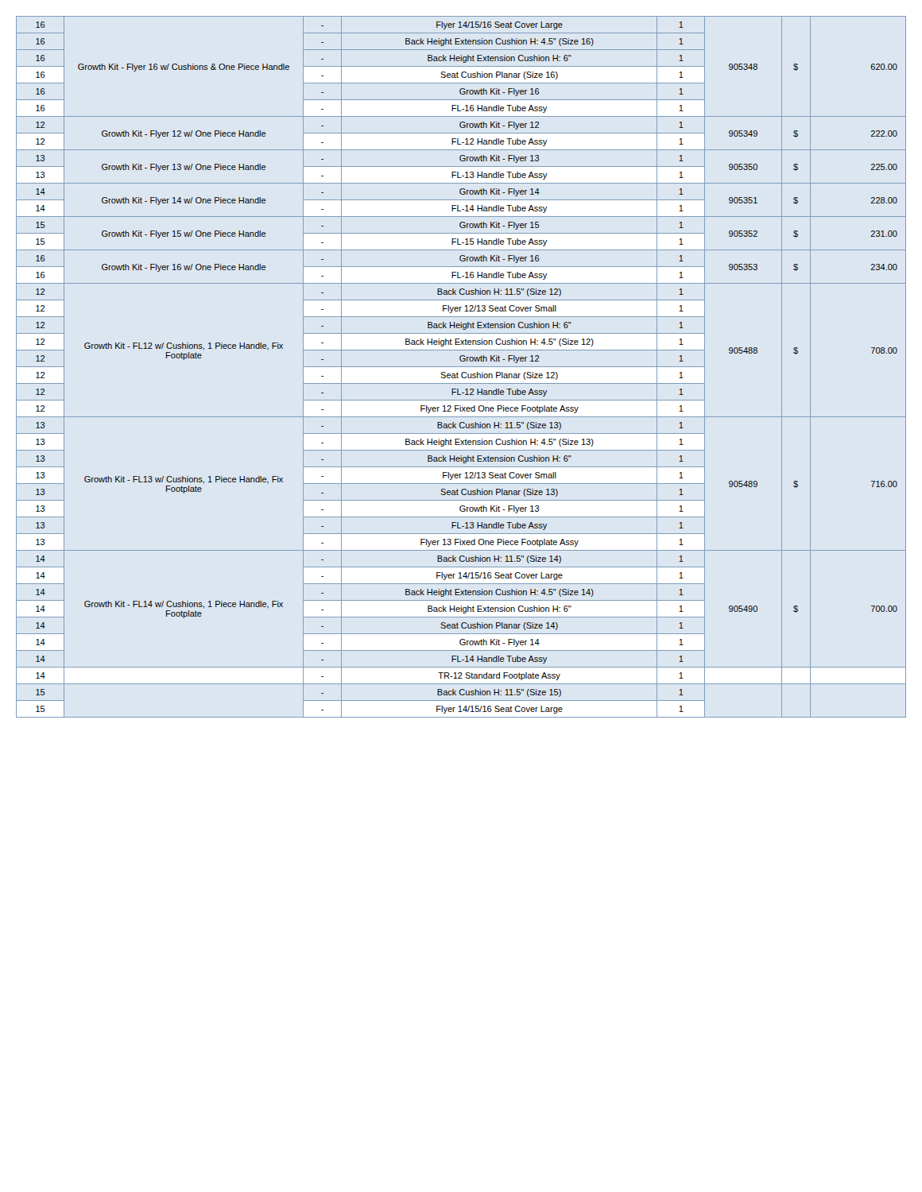| 16 | Growth Kit - Flyer 16 w/ Cushions & One Piece Handle | - | Flyer 14/15/16 Seat Cover Large | 1 | 905348 | $ | 620.00 |
| 16 | - | Back Height Extension Cushion H: 4.5" (Size 16) | 1 |
| 16 | - | Back Height Extension Cushion H: 6" | 1 |
| 16 | - | Seat Cushion Planar (Size 16) | 1 |
| 16 | - | Growth Kit - Flyer 16 | 1 |
| 16 | - | FL-16 Handle Tube Assy | 1 |
| 12 | Growth Kit - Flyer 12 w/ One Piece Handle | - | Growth Kit - Flyer 12 | 1 | 905349 | $ | 222.00 |
| 12 | - | FL-12 Handle Tube Assy | 1 |
| 13 | Growth Kit - Flyer 13 w/ One Piece Handle | - | Growth Kit - Flyer 13 | 1 | 905350 | $ | 225.00 |
| 13 | - | FL-13 Handle Tube Assy | 1 |
| 14 | Growth Kit - Flyer 14 w/ One Piece Handle | - | Growth Kit - Flyer 14 | 1 | 905351 | $ | 228.00 |
| 14 | - | FL-14 Handle Tube Assy | 1 |
| 15 | Growth Kit - Flyer 15 w/ One Piece Handle | - | Growth Kit - Flyer 15 | 1 | 905352 | $ | 231.00 |
| 15 | - | FL-15 Handle Tube Assy | 1 |
| 16 | Growth Kit - Flyer 16 w/ One Piece Handle | - | Growth Kit - Flyer 16 | 1 | 905353 | $ | 234.00 |
| 16 | - | FL-16 Handle Tube Assy | 1 |
| 12 | Growth Kit - FL12 w/ Cushions, 1 Piece Handle, Fix Footplate | - | Back Cushion H: 11.5" (Size 12) | 1 | 905488 | $ | 708.00 |
| 12 | - | Flyer 12/13 Seat Cover Small | 1 |
| 12 | - | Back Height Extension Cushion H: 6" | 1 |
| 12 | - | Back Height Extension Cushion H: 4.5" (Size 12) | 1 |
| 12 | - | Growth Kit - Flyer 12 | 1 |
| 12 | - | Seat Cushion Planar (Size 12) | 1 |
| 12 | - | FL-12 Handle Tube Assy | 1 |
| 12 | - | Flyer 12 Fixed One Piece Footplate Assy | 1 |
| 13 | Growth Kit - FL13 w/ Cushions, 1 Piece Handle, Fix Footplate | - | Back Cushion H: 11.5" (Size 13) | 1 | 905489 | $ | 716.00 |
| 13 | - | Back Height Extension Cushion H: 4.5" (Size 13) | 1 |
| 13 | - | Back Height Extension Cushion H: 6" | 1 |
| 13 | - | Flyer 12/13 Seat Cover Small | 1 |
| 13 | - | Seat Cushion Planar (Size 13) | 1 |
| 13 | - | Growth Kit - Flyer 13 | 1 |
| 13 | - | FL-13 Handle Tube Assy | 1 |
| 13 | - | Flyer 13 Fixed One Piece Footplate Assy | 1 |
| 14 | Growth Kit - FL14 w/ Cushions, 1 Piece Handle, Fix Footplate | - | Back Cushion H: 11.5" (Size 14) | 1 | 905490 | $ | 700.00 |
| 14 | - | Flyer 14/15/16 Seat Cover Large | 1 |
| 14 | - | Back Height Extension Cushion H: 4.5" (Size 14) | 1 |
| 14 | - | Back Height Extension Cushion H: 6" | 1 |
| 14 | - | Seat Cushion Planar (Size 14) | 1 |
| 14 | - | Growth Kit - Flyer 14 | 1 |
| 14 | - | FL-14 Handle Tube Assy | 1 |
| 14 | | - | TR-12 Standard Footplate Assy | 1 | | | |
| 15 | | - | Back Cushion H: 11.5" (Size 15) | 1 | | | |
| 15 | - | Flyer 14/15/16 Seat Cover Large | 1 |